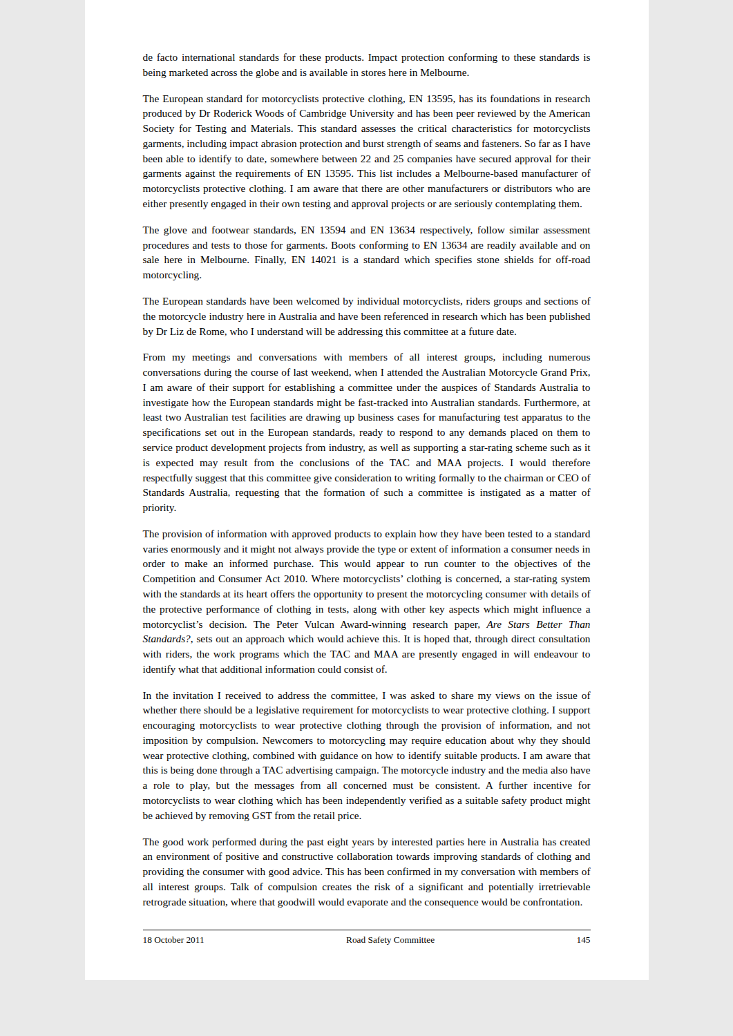de facto international standards for these products. Impact protection conforming to these standards is being marketed across the globe and is available in stores here in Melbourne.
The European standard for motorcyclists protective clothing, EN 13595, has its foundations in research produced by Dr Roderick Woods of Cambridge University and has been peer reviewed by the American Society for Testing and Materials. This standard assesses the critical characteristics for motorcyclists garments, including impact abrasion protection and burst strength of seams and fasteners. So far as I have been able to identify to date, somewhere between 22 and 25 companies have secured approval for their garments against the requirements of EN 13595. This list includes a Melbourne-based manufacturer of motorcyclists protective clothing. I am aware that there are other manufacturers or distributors who are either presently engaged in their own testing and approval projects or are seriously contemplating them.
The glove and footwear standards, EN 13594 and EN 13634 respectively, follow similar assessment procedures and tests to those for garments. Boots conforming to EN 13634 are readily available and on sale here in Melbourne. Finally, EN 14021 is a standard which specifies stone shields for off-road motorcycling.
The European standards have been welcomed by individual motorcyclists, riders groups and sections of the motorcycle industry here in Australia and have been referenced in research which has been published by Dr Liz de Rome, who I understand will be addressing this committee at a future date.
From my meetings and conversations with members of all interest groups, including numerous conversations during the course of last weekend, when I attended the Australian Motorcycle Grand Prix, I am aware of their support for establishing a committee under the auspices of Standards Australia to investigate how the European standards might be fast-tracked into Australian standards. Furthermore, at least two Australian test facilities are drawing up business cases for manufacturing test apparatus to the specifications set out in the European standards, ready to respond to any demands placed on them to service product development projects from industry, as well as supporting a star-rating scheme such as it is expected may result from the conclusions of the TAC and MAA projects. I would therefore respectfully suggest that this committee give consideration to writing formally to the chairman or CEO of Standards Australia, requesting that the formation of such a committee is instigated as a matter of priority.
The provision of information with approved products to explain how they have been tested to a standard varies enormously and it might not always provide the type or extent of information a consumer needs in order to make an informed purchase. This would appear to run counter to the objectives of the Competition and Consumer Act 2010. Where motorcyclists’ clothing is concerned, a star-rating system with the standards at its heart offers the opportunity to present the motorcycling consumer with details of the protective performance of clothing in tests, along with other key aspects which might influence a motorcyclist’s decision. The Peter Vulcan Award-winning research paper, Are Stars Better Than Standards?, sets out an approach which would achieve this. It is hoped that, through direct consultation with riders, the work programs which the TAC and MAA are presently engaged in will endeavour to identify what that additional information could consist of.
In the invitation I received to address the committee, I was asked to share my views on the issue of whether there should be a legislative requirement for motorcyclists to wear protective clothing. I support encouraging motorcyclists to wear protective clothing through the provision of information, and not imposition by compulsion. Newcomers to motorcycling may require education about why they should wear protective clothing, combined with guidance on how to identify suitable products. I am aware that this is being done through a TAC advertising campaign. The motorcycle industry and the media also have a role to play, but the messages from all concerned must be consistent. A further incentive for motorcyclists to wear clothing which has been independently verified as a suitable safety product might be achieved by removing GST from the retail price.
The good work performed during the past eight years by interested parties here in Australia has created an environment of positive and constructive collaboration towards improving standards of clothing and providing the consumer with good advice. This has been confirmed in my conversation with members of all interest groups. Talk of compulsion creates the risk of a significant and potentially irretrievable retrograde situation, where that goodwill would evaporate and the consequence would be confrontation.
18 October 2011 Road Safety Committee 145